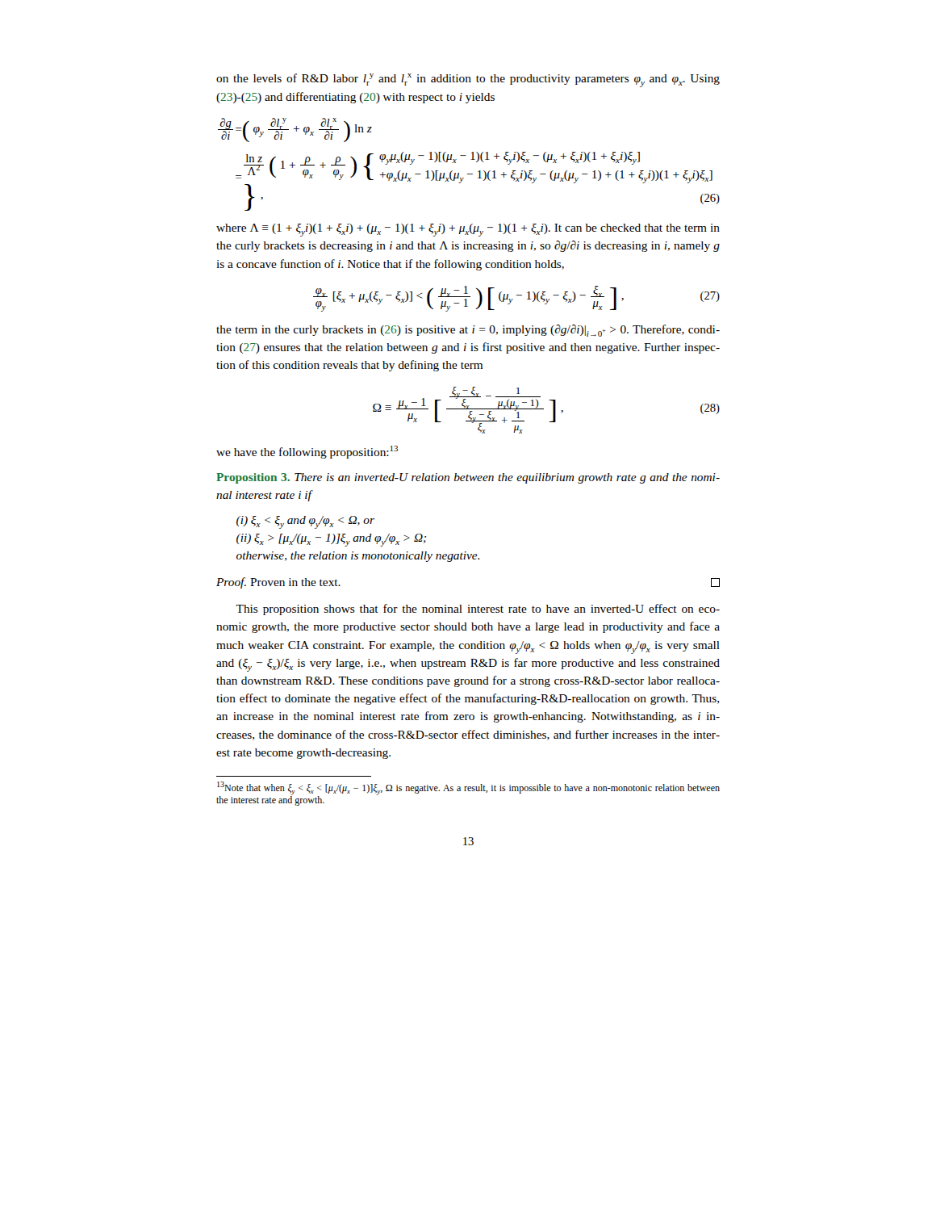on the levels of R&D labor lry and lrx in addition to the productivity parameters φy and φx. Using (23)-(25) and differentiating (20) with respect to i yields
| ∂ g ∂ i | = | ( φ y ∂ l r y ∂ i + φ x ∂ l r x ∂ i ) ln z |
| | = | ln z Λ 2 ( 1 + ρ φ x + ρ φ y ) { φ y μ x ( μ y − 1)[( μ x − 1)(1 + ξ y i ) ξ x − ( μ x + ξ x i )(1 + ξ x i ) ξ y ] + φ x ( μ x − 1)[ μ x ( μ y − 1)(1 + ξ x i ) ξ y − ( μ x ( μ y − 1) + (1 + ξ y i ))(1 + ξ y i ) ξ x ] } , |
(26)
where Λ ≡ (1 + ξyi)(1 + ξxi) + (μx − 1)(1 + ξyi) + μx(μy − 1)(1 + ξxi). It can be checked that the term in the curly brackets is decreasing in i and that Λ is increasing in i, so ∂g/∂i is decreasing in i, namely g is a concave function of i. Notice that if the following condition holds,
φx φy [ξx + μx(ξy − ξx)] < ( μx − 1 μy − 1 ) [ (μy − 1)(ξy − ξx) − ξx μx ] , (27)
the term in the curly brackets in (26) is positive at i = 0, implying (∂g/∂i)|i→0+ > 0. Therefore, condition (27) ensures that the relation between g and i is first positive and then negative. Further inspection of this condition reveals that by defining the term
Ω ≡ μx − 1 μx [ ξy − ξx ξx − 1 μx(μy − 1) ξy − ξx ξx + 1 μx ] , (28)
we have the following proposition:13
Proposition 3. There is an inverted-U relation between the equilibrium growth rate g and the nominal interest rate i if
(i) ξx < ξy and φy/φx < Ω, or
(ii) ξx > [μx/(μx − 1)]ξy and φy/φx > Ω;
otherwise, the relation is monotonically negative.
Proof. Proven in the text.
This proposition shows that for the nominal interest rate to have an inverted-U effect on economic growth, the more productive sector should both have a large lead in productivity and face a much weaker CIA constraint. For example, the condition φy/φx < Ω holds when φy/φx is very small and (ξy − ξx)/ξx is very large, i.e., when upstream R&D is far more productive and less constrained than downstream R&D. These conditions pave ground for a strong cross-R&D-sector labor reallocation effect to dominate the negative effect of the manufacturing-R&D-reallocation on growth. Thus, an increase in the nominal interest rate from zero is growth-enhancing. Notwithstanding, as i increases, the dominance of the cross-R&D-sector effect diminishes, and further increases in the interest rate become growth-decreasing.
13Note that when ξy < ξx < [μx/(μx − 1)]ξy, Ω is negative. As a result, it is impossible to have a non-monotonic relation between the interest rate and growth.
13